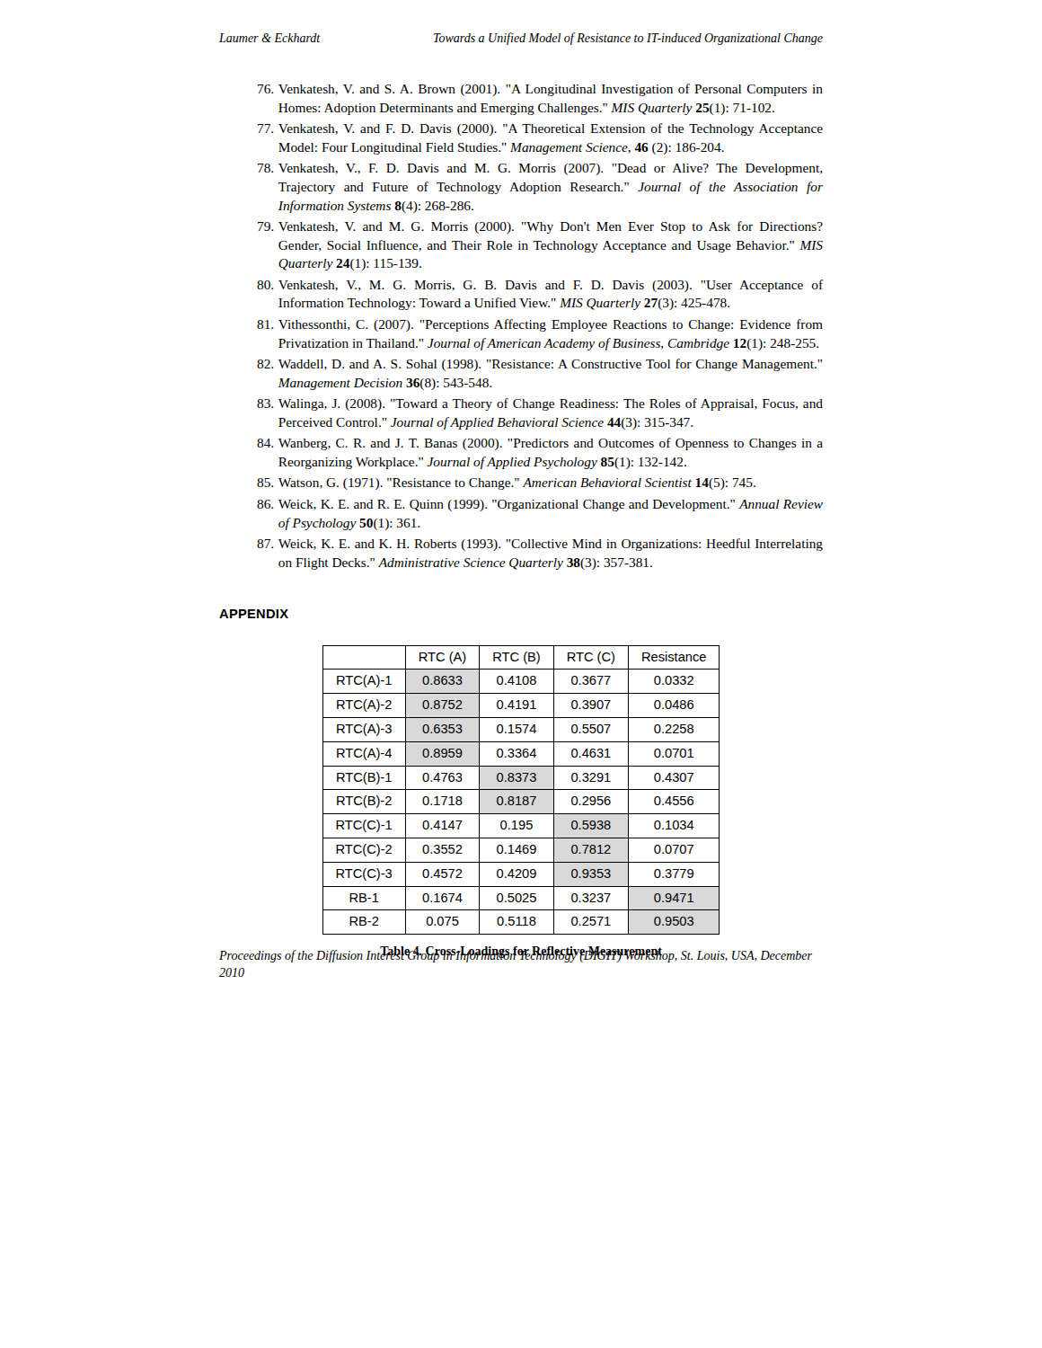Laumer & Eckhardt Towards a Unified Model of Resistance to IT-induced Organizational Change
Venkatesh, V. and S. A. Brown (2001). "A Longitudinal Investigation of Personal Computers in Homes: Adoption Determinants and Emerging Challenges." MIS Quarterly 25(1): 71-102.
Venkatesh, V. and F. D. Davis (2000). "A Theoretical Extension of the Technology Acceptance Model: Four Longitudinal Field Studies." Management Science, 46 (2): 186-204.
Venkatesh, V., F. D. Davis and M. G. Morris (2007). "Dead or Alive? The Development, Trajectory and Future of Technology Adoption Research." Journal of the Association for Information Systems 8(4): 268-286.
Venkatesh, V. and M. G. Morris (2000). "Why Don't Men Ever Stop to Ask for Directions? Gender, Social Influence, and Their Role in Technology Acceptance and Usage Behavior." MIS Quarterly 24(1): 115-139.
Venkatesh, V., M. G. Morris, G. B. Davis and F. D. Davis (2003). "User Acceptance of Information Technology: Toward a Unified View." MIS Quarterly 27(3): 425-478.
Vithessonthi, C. (2007). "Perceptions Affecting Employee Reactions to Change: Evidence from Privatization in Thailand." Journal of American Academy of Business, Cambridge 12(1): 248-255.
Waddell, D. and A. S. Sohal (1998). "Resistance: A Constructive Tool for Change Management." Management Decision 36(8): 543-548.
Walinga, J. (2008). "Toward a Theory of Change Readiness: The Roles of Appraisal, Focus, and Perceived Control." Journal of Applied Behavioral Science 44(3): 315-347.
Wanberg, C. R. and J. T. Banas (2000). "Predictors and Outcomes of Openness to Changes in a Reorganizing Workplace." Journal of Applied Psychology 85(1): 132-142.
Watson, G. (1971). "Resistance to Change." American Behavioral Scientist 14(5): 745.
Weick, K. E. and R. E. Quinn (1999). "Organizational Change and Development." Annual Review of Psychology 50(1): 361.
Weick, K. E. and K. H. Roberts (1993). "Collective Mind in Organizations: Heedful Interrelating on Flight Decks." Administrative Science Quarterly 38(3): 357-381.
APPENDIX
| | RTC (A) | RTC (B) | RTC (C) | Resistance |
| --- | --- | --- | --- | --- |
| RTC(A)-1 | 0.8633 | 0.4108 | 0.3677 | 0.0332 |
| RTC(A)-2 | 0.8752 | 0.4191 | 0.3907 | 0.0486 |
| RTC(A)-3 | 0.6353 | 0.1574 | 0.5507 | 0.2258 |
| RTC(A)-4 | 0.8959 | 0.3364 | 0.4631 | 0.0701 |
| RTC(B)-1 | 0.4763 | 0.8373 | 0.3291 | 0.4307 |
| RTC(B)-2 | 0.1718 | 0.8187 | 0.2956 | 0.4556 |
| RTC(C)-1 | 0.4147 | 0.195 | 0.5938 | 0.1034 |
| RTC(C)-2 | 0.3552 | 0.1469 | 0.7812 | 0.0707 |
| RTC(C)-3 | 0.4572 | 0.4209 | 0.9353 | 0.3779 |
| RB-1 | 0.1674 | 0.5025 | 0.3237 | 0.9471 |
| RB-2 | 0.075 | 0.5118 | 0.2571 | 0.9503 |
Table 4. Cross-Loadings for Reflective Measurement
Proceedings of the Diffusion Interest Group in Information Technology (DIGIT) Workshop, St. Louis, USA, December 2010